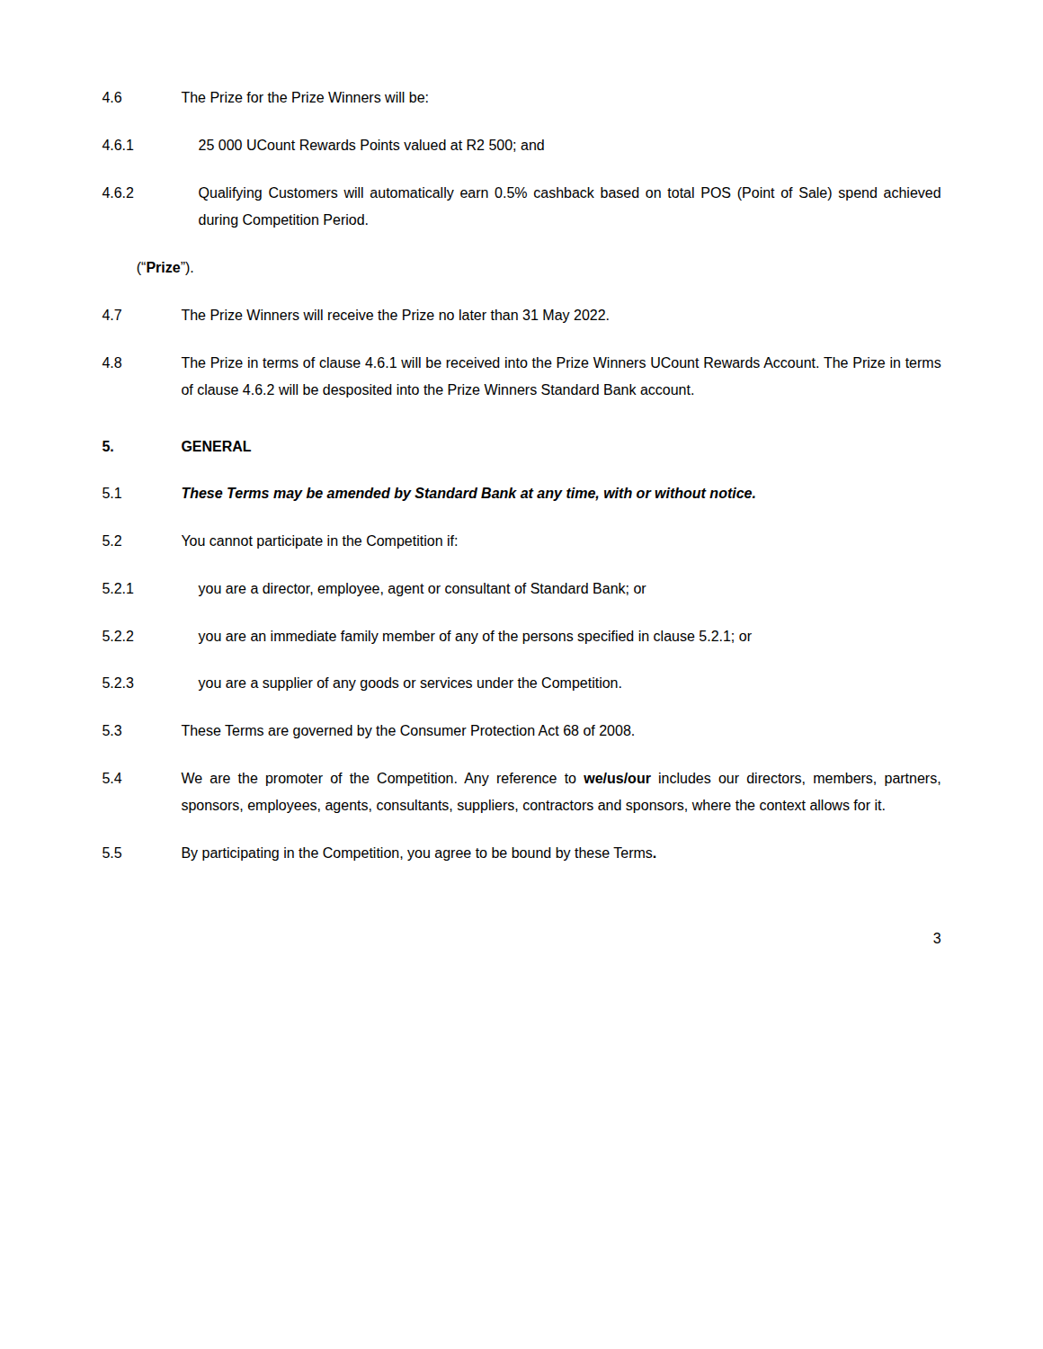4.6
The Prize for the Prize Winners will be:
4.6.1
25 000 UCount Rewards Points valued at R2 500; and
4.6.2
Qualifying Customers will automatically earn 0.5% cashback based on total POS (Point of Sale) spend achieved during Competition Period.
(“Prize”).
4.7
The Prize Winners will receive the Prize no later than 31 May 2022.
4.8
The Prize in terms of clause 4.6.1 will be received into the Prize Winners UCount Rewards Account. The Prize in terms of clause 4.6.2 will be desposited into the Prize Winners Standard Bank account.
5.
GENERAL
5.1
These Terms may be amended by Standard Bank at any time, with or without notice.
5.2
You cannot participate in the Competition if:
5.2.1
you are a director, employee, agent or consultant of Standard Bank; or
5.2.2
you are an immediate family member of any of the persons specified in clause 5.2.1; or
5.2.3
you are a supplier of any goods or services under the Competition.
5.3
These Terms are governed by the Consumer Protection Act 68 of 2008.
5.4
We are the promoter of the Competition. Any reference to we/us/our includes our directors, members, partners, sponsors, employees, agents, consultants, suppliers, contractors and sponsors, where the context allows for it.
5.5
By participating in the Competition, you agree to be bound by these Terms.
3